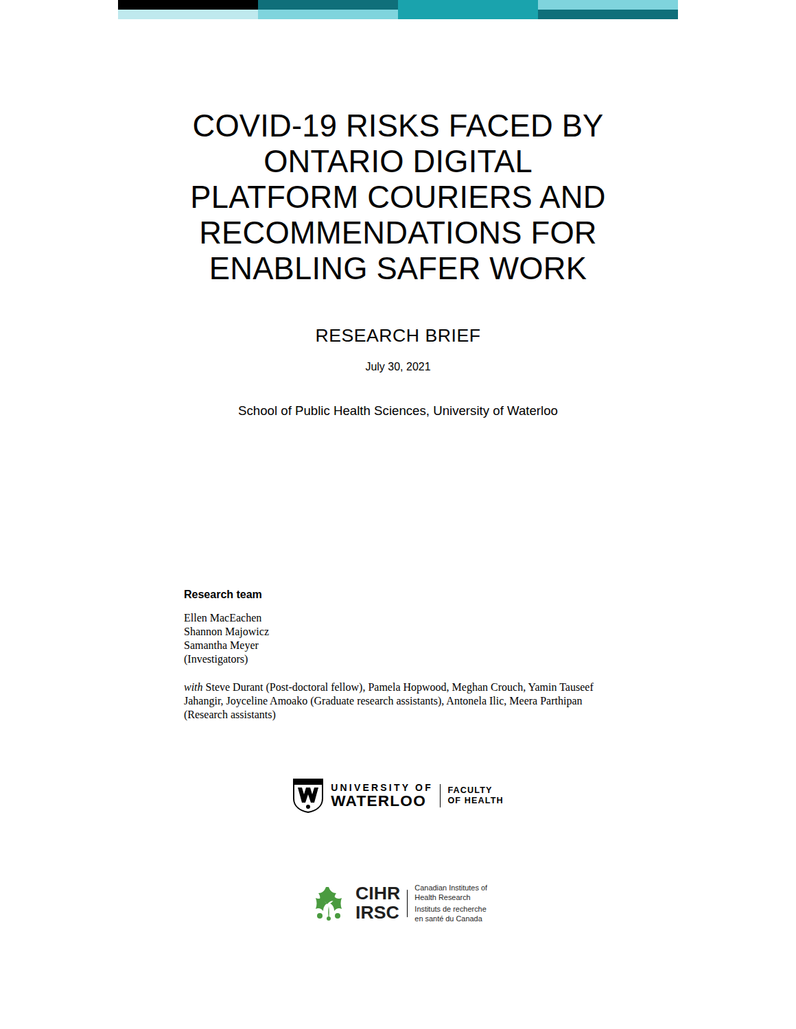COVID-19 RISKS FACED BY ONTARIO DIGITAL PLATFORM COURIERS AND RECOMMENDATIONS FOR ENABLING SAFER WORK
RESEARCH BRIEF
July 30, 2021
School of Public Health Sciences, University of Waterloo
Research team
Ellen MacEachen
Shannon Majowicz
Samantha Meyer
(Investigators)
with Steve Durant (Post-doctoral fellow), Pamela Hopwood, Meghan Crouch, Yamin Tauseef Jahangir, Joyceline Amoako (Graduate research assistants), Antonela Ilic, Meera Parthipan (Research assistants)
UNIVERSITY OF WATERLOO
FACULTY
OF HEALTH
CIHR
IRSC
Canadian Institutes of
Health Research Instituts de recherche
en santé du Canada